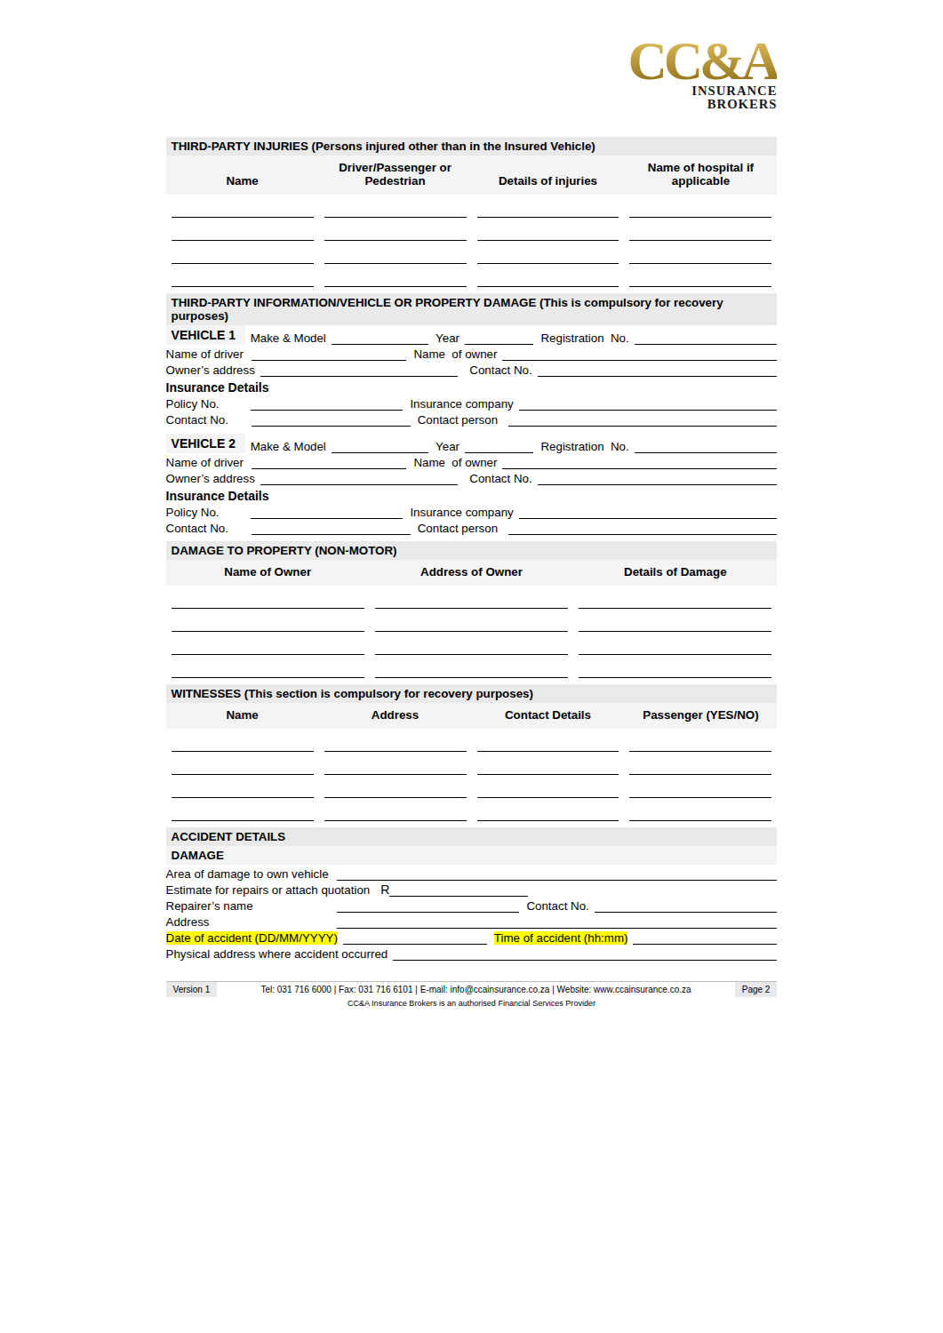CC&A INSURANCE BROKERS
THIRD-PARTY INJURIES (Persons injured other than in the Insured Vehicle)
| Name | Driver/Passenger or Pedestrian | Details of injuries | Name of hospital if applicable |
THIRD-PARTY INFORMATION/VEHICLE OR PROPERTY DAMAGE (This is compulsory for recovery purposes)
| VEHICLE 1 | Make & Model | | Year | | Registration No. | |
| Name of driver | | Name of owner | |
| Owner’s address | | Contact No. | |
Insurance Details
| Policy No. | | Insurance company | |
| Contact No. | | Contact person | |
| VEHICLE 2 | Make & Model | | Year | | Registration No. | |
| Name of driver | | Name of owner | |
| Owner’s address | | Contact No. | |
Insurance Details
| Policy No. | | Insurance company | |
| Contact No. | | Contact person | |
DAMAGE TO PROPERTY (NON-MOTOR)
| Name of Owner | Address of Owner | Details of Damage |
WITNESSES (This section is compulsory for recovery purposes)
| Name | Address | Contact Details | Passenger (YES/NO) |
ACCIDENT DETAILS
DAMAGE
| Area of damage to own vehicle | |
| Estimate for repairs or attach quotation | R | | |
| Repairer’s name | | Contact No. | |
| Address | |
| Date of accident (DD/MM/YYYY) | | Time of accident (hh:mm) | |
| Physical address where accident occurred | |
Version 1
Tel: 031 716 6000 | Fax: 031 716 6101 | E-mail: info@ccainsurance.co.za | Website: www.ccainsurance.co.za
Page 2
CC&A Insurance Brokers is an authorised Financial Services Provider